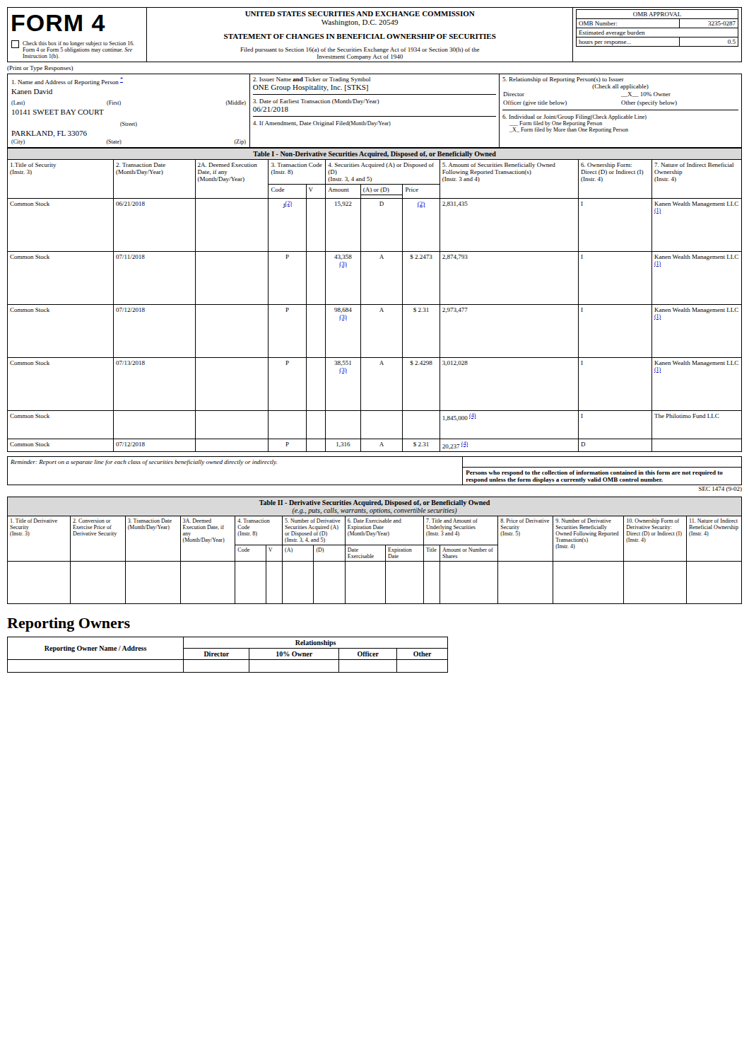| FORM 4 / / Check this box if no longer subject to Section 16. Form 4 or Form 5 obligations may continue. See Instruction 1(b). / | UNITED STATES SECURITIES AND EXCHANGE COMMISSION Washington, D.C. 20549 STATEMENT OF CHANGES IN BENEFICIAL OWNERSHIP OF SECURITIES Filed pursuant to Section 16(a) of the Securities Exchange Act of 1934 or Section 30(h) of the Investment Company Act of 1940 | / OMB APPROVAL / / OMB Number: / 3235-0287 / / Estimated average burden / / hours per response... / 0.5 / |
(Print or Type Responses)
| / 1. Name and Address of Reporting Person * / / Kanen David / / (Last) / (First) / (Middle) / / 10141 SWEET BAY COURT / / (Street) / / PARKLAND, FL 33076 / / (City) / (State) / (Zip) / | 2. Issuer Name and Ticker or Trading Symbol ONE Group Hospitality, Inc. [STKS] 3. Date of Earliest Transaction (Month/Day/Year) 06/21/2018 4. If Amendment, Date Original Filed (Month/Day/Year) | 5. Relationship of Reporting Person(s) to Issuer (Check all applicable) / Director / __X__ 10% Owner / / Officer (give title below) / Other (specify below) / 6. Individual or Joint/Group Filing (Check Applicable Line) ___ Form filed by One Reporting Person _X_ Form filed by More than One Reporting Person |
| Table I - Non-Derivative Securities Acquired, Disposed of, or Beneficially Owned |
| 1.Title of Security (Instr. 3) | 2. Transaction Date (Month/Day/Year) | 2A. Deemed Execution Date, if any (Month/Day/Year) | 3. Transaction Code (Instr. 8) | 4. Securities Acquired (A) or Disposed of (D) (Instr. 3, 4 and 5) | 5. Amount of Securities Beneficially Owned Following Reported Transaction(s) (Instr. 3 and 4) | 6. Ownership Form: Direct (D) or Indirect (I) (Instr. 4) | 7. Nature of Indirect Beneficial Ownership (Instr. 4) |
| Code | V | Amount | (A) or (D) | Price |
| Common Stock | 06/21/2018 | | J (2) | | 15,922 | D | (2) | 2,831,435 | I | Kanen Wealth Management LLC (1) |
| Common Stock | 07/11/2018 | | P | | 43,358 (3) | A | $ 2.2473 | 2,874,793 | I | Kanen Wealth Management LLC (1) |
| Common Stock | 07/12/2018 | | P | | 98,684 (3) | A | $ 2.31 | 2,973,477 | I | Kanen Wealth Management LLC (1) |
| Common Stock | 07/13/2018 | | P | | 38,551 (3) | A | $ 2.4298 | 3,012,028 | I | Kanen Wealth Management LLC (1) |
| Common Stock | | | | | | | | 1,845,000 (4) | I | The Philotimo Fund LLC |
| Common Stock | 07/12/2018 | | P | | 1,316 | A | $ 2.31 | 20,237 (4) | D | |
| Reminder: Report on a separate line for each class of securities beneficially owned directly or indirectly. | |
| | Persons who respond to the collection of information contained in this form are not required to respond unless the form displays a currently valid OMB control number. |
SEC 1474 (9-02)
| Table II - Derivative Securities Acquired, Disposed of, or Beneficially Owned (e.g., puts, calls, warrants, options, convertible securities) |
| 1. Title of Derivative Security (Instr. 3) | 2. Conversion or Exercise Price of Derivative Security | 3. Transaction Date (Month/Day/Year) | 3A. Deemed Execution Date, if any (Month/Day/Year) | 4. Transaction Code (Instr. 8) | 5. Number of Derivative Securities Acquired (A) or Disposed of (D) (Instr. 3, 4, and 5) | 6. Date Exercisable and Expiration Date (Month/Day/Year) | 7. Title and Amount of Underlying Securities (Instr. 3 and 4) | 8. Price of Derivative Security (Instr. 5) | 9. Number of Derivative Securities Beneficially Owned Following Reported Transaction(s) (Instr. 4) | 10. Ownership Form of Derivative Security: Direct (D) or Indirect (I) (Instr. 4) | 11. Nature of Indirect Beneficial Ownership (Instr. 4) |
| Code | V | (A) | (D) | Date Exercisable | Expiration Date | Title | Amount or Number of Shares |
Reporting Owners
| Reporting Owner Name / Address | Relationships |
| --- | --- |
| Director | 10% Owner | Officer | Other |